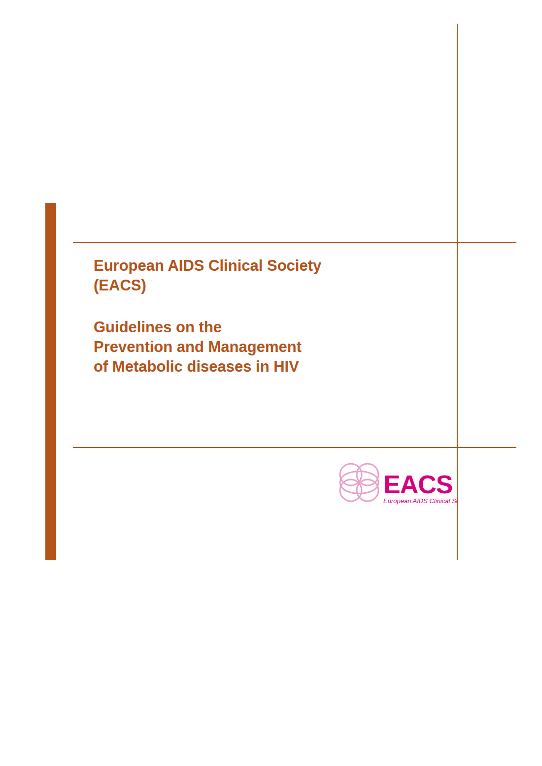European AIDS Clinical Society
(EACS)
Guidelines on the
Prevention and Management
of Metabolic diseases in HIV
EACS European AIDS Clinical Society